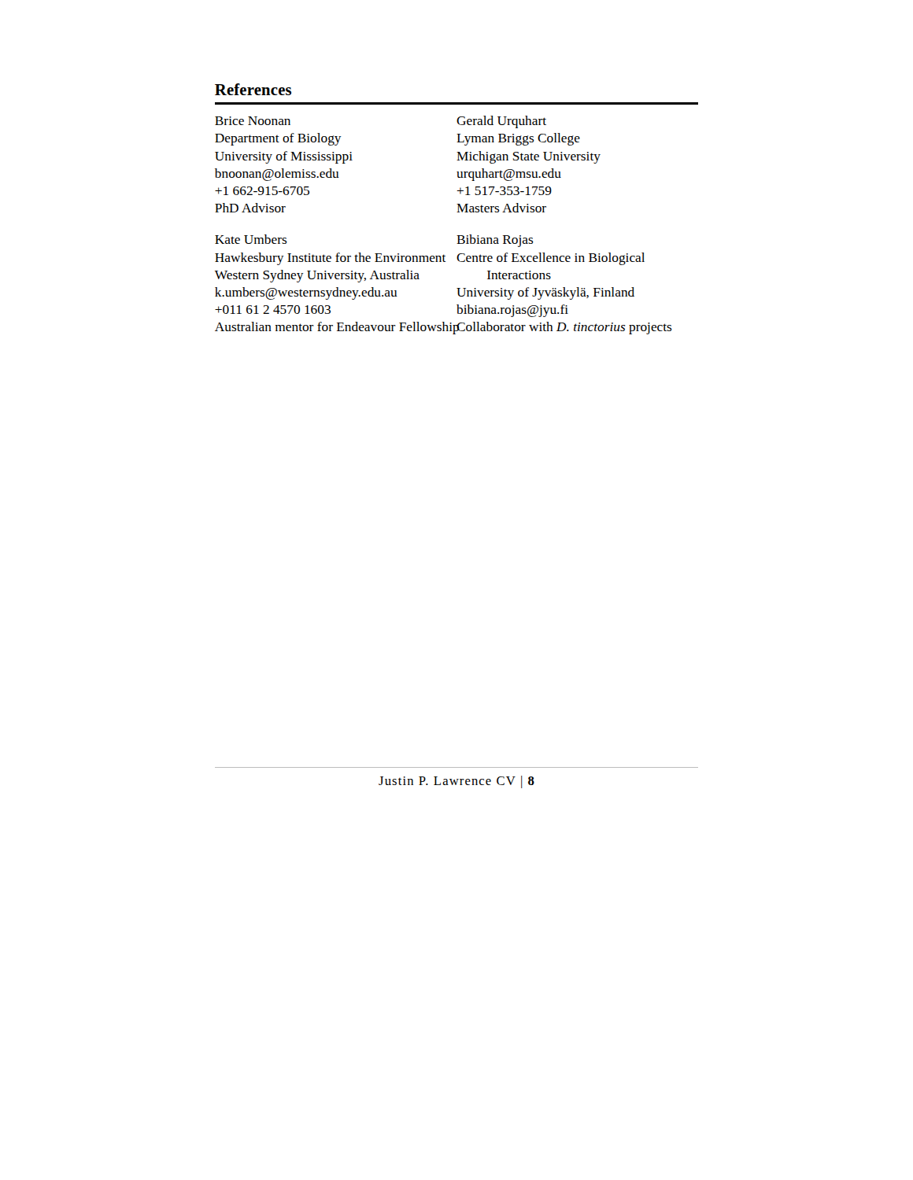References
| Brice Noonan Department of Biology University of Mississippi bnoonan@olemiss.edu +1 662-915-6705 PhD Advisor Kate Umbers Hawkesbury Institute for the Environment Western Sydney University, Australia k.umbers@westernsydney.edu.au +011 61 2 4570 1603 Australian mentor for Endeavour Fellowship | Gerald Urquhart Lyman Briggs College Michigan State University urquhart@msu.edu +1 517-353-1759 Masters Advisor Bibiana Rojas Centre of Excellence in Biological Interactions University of Jyväskylä, Finland bibiana.rojas@jyu.fi Collaborator with D. tinctorius projects |
Justin P. Lawrence CV | 8